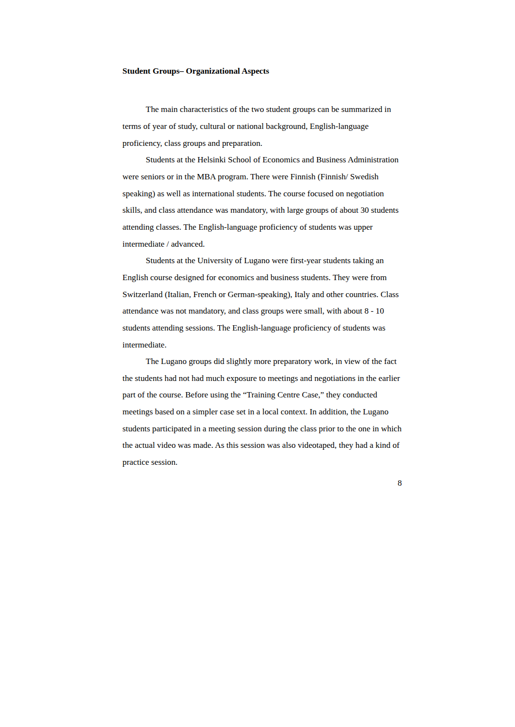Student Groups– Organizational Aspects
The main characteristics of the two student groups can be summarized in terms of year of study, cultural or national background, English-language proficiency, class groups and preparation.
Students at the Helsinki School of Economics and Business Administration were seniors or in the MBA program. There were Finnish (Finnish/ Swedish speaking) as well as international students. The course focused on negotiation skills, and class attendance was mandatory, with large groups of about 30 students attending classes. The English-language proficiency of students was upper intermediate / advanced.
Students at the University of Lugano were first-year students taking an English course designed for economics and business students. They were from Switzerland (Italian, French or German-speaking), Italy and other countries. Class attendance was not mandatory, and class groups were small, with about 8 - 10 students attending sessions. The English-language proficiency of students was intermediate.
The Lugano groups did slightly more preparatory work, in view of the fact the students had not had much exposure to meetings and negotiations in the earlier part of the course. Before using the “Training Centre Case,” they conducted meetings based on a simpler case set in a local context. In addition, the Lugano students participated in a meeting session during the class prior to the one in which the actual video was made. As this session was also videotaped, they had a kind of practice session.
8